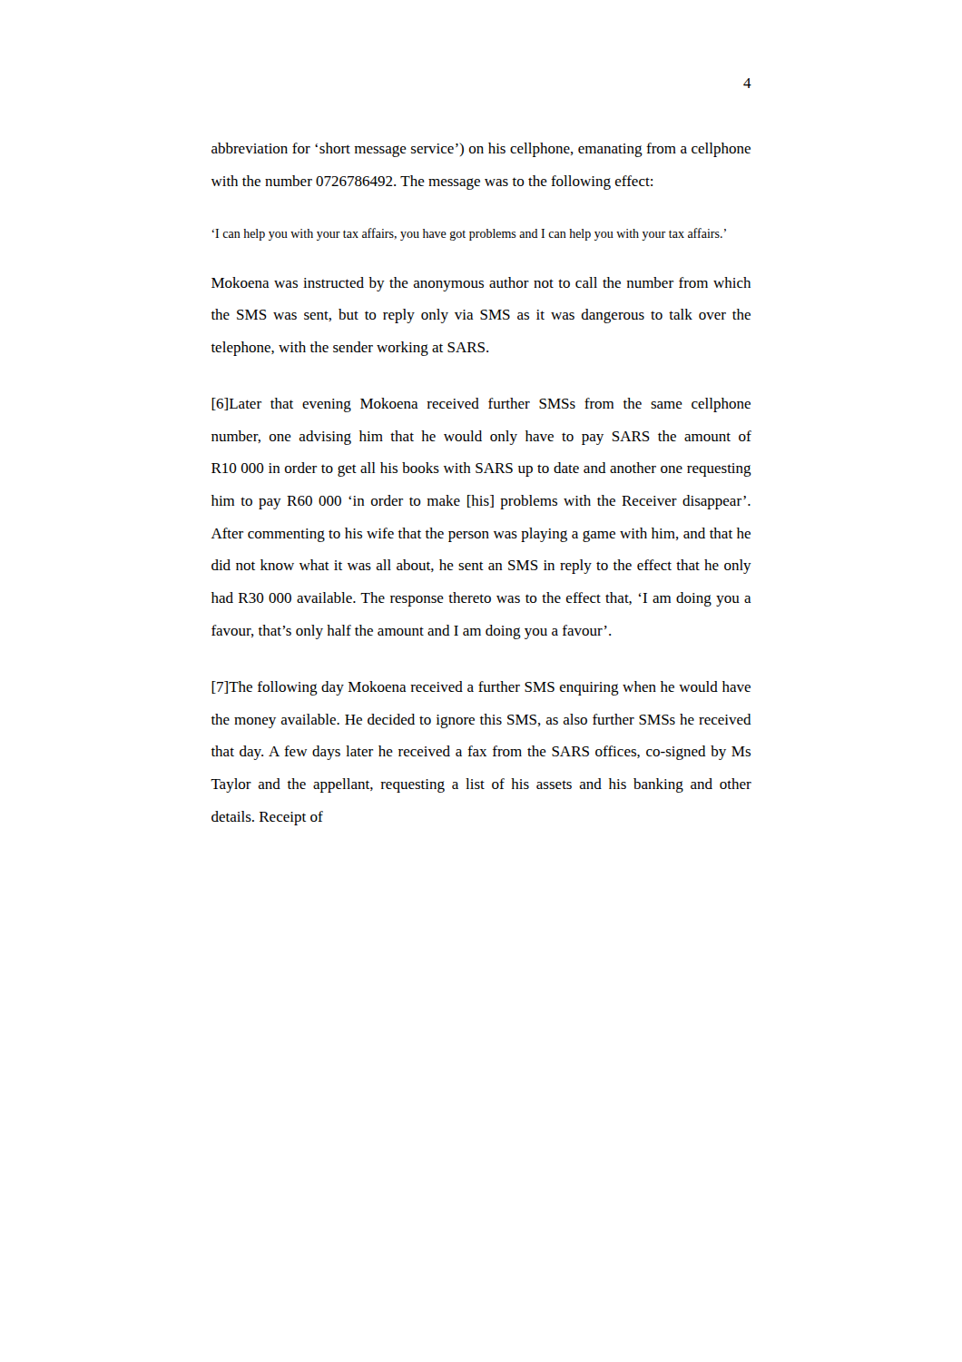4
abbreviation for ‘short message service’) on his cellphone, emanating from a cellphone with the number 0726786492. The message was to the following effect:
‘I can help you with your tax affairs, you have got problems and I can help you with your tax affairs.’
Mokoena was instructed by the anonymous author not to call the number from which the SMS was sent, but to reply only via SMS as it was dangerous to talk over the telephone, with the sender working at SARS.
[6]Later that evening Mokoena received further SMSs from the same cellphone number, one advising him that he would only have to pay SARS the amount of R10 000 in order to get all his books with SARS up to date and another one requesting him to pay R60 000 ‘in order to make [his] problems with the Receiver disappear’. After commenting to his wife that the person was playing a game with him, and that he did not know what it was all about, he sent an SMS in reply to the effect that he only had R30 000 available. The response thereto was to the effect that, ‘I am doing you a favour, that’s only half the amount and I am doing you a favour’.
[7]The following day Mokoena received a further SMS enquiring when he would have the money available. He decided to ignore this SMS, as also further SMSs he received that day. A few days later he received a fax from the SARS offices, co-signed by Ms Taylor and the appellant, requesting a list of his assets and his banking and other details. Receipt of